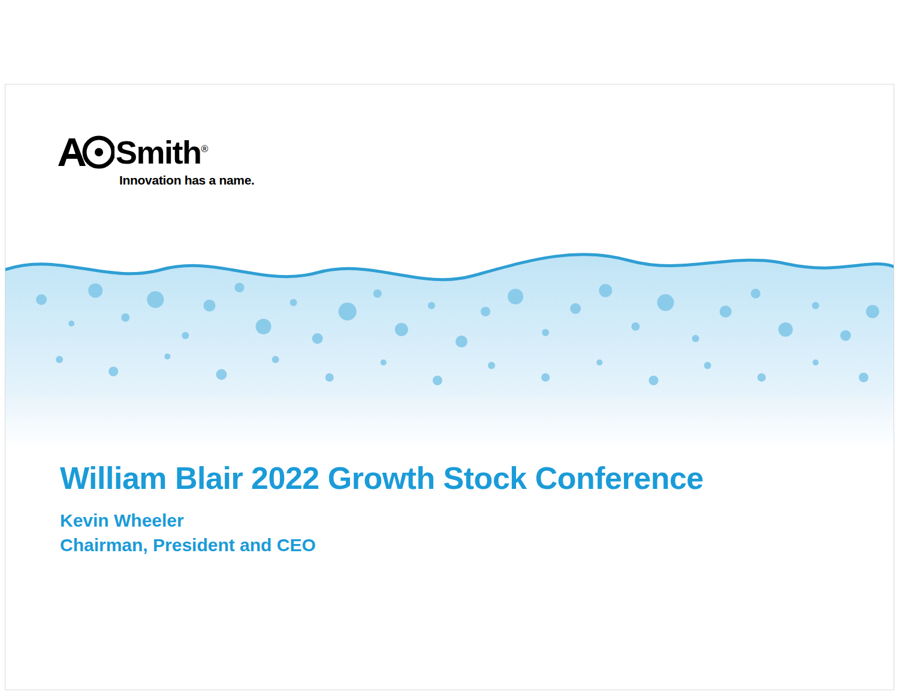A O Smith emblem Smith®
Innovation has a name.
William Blair 2022 Growth Stock Conference
Kevin Wheeler Chairman, President and CEO